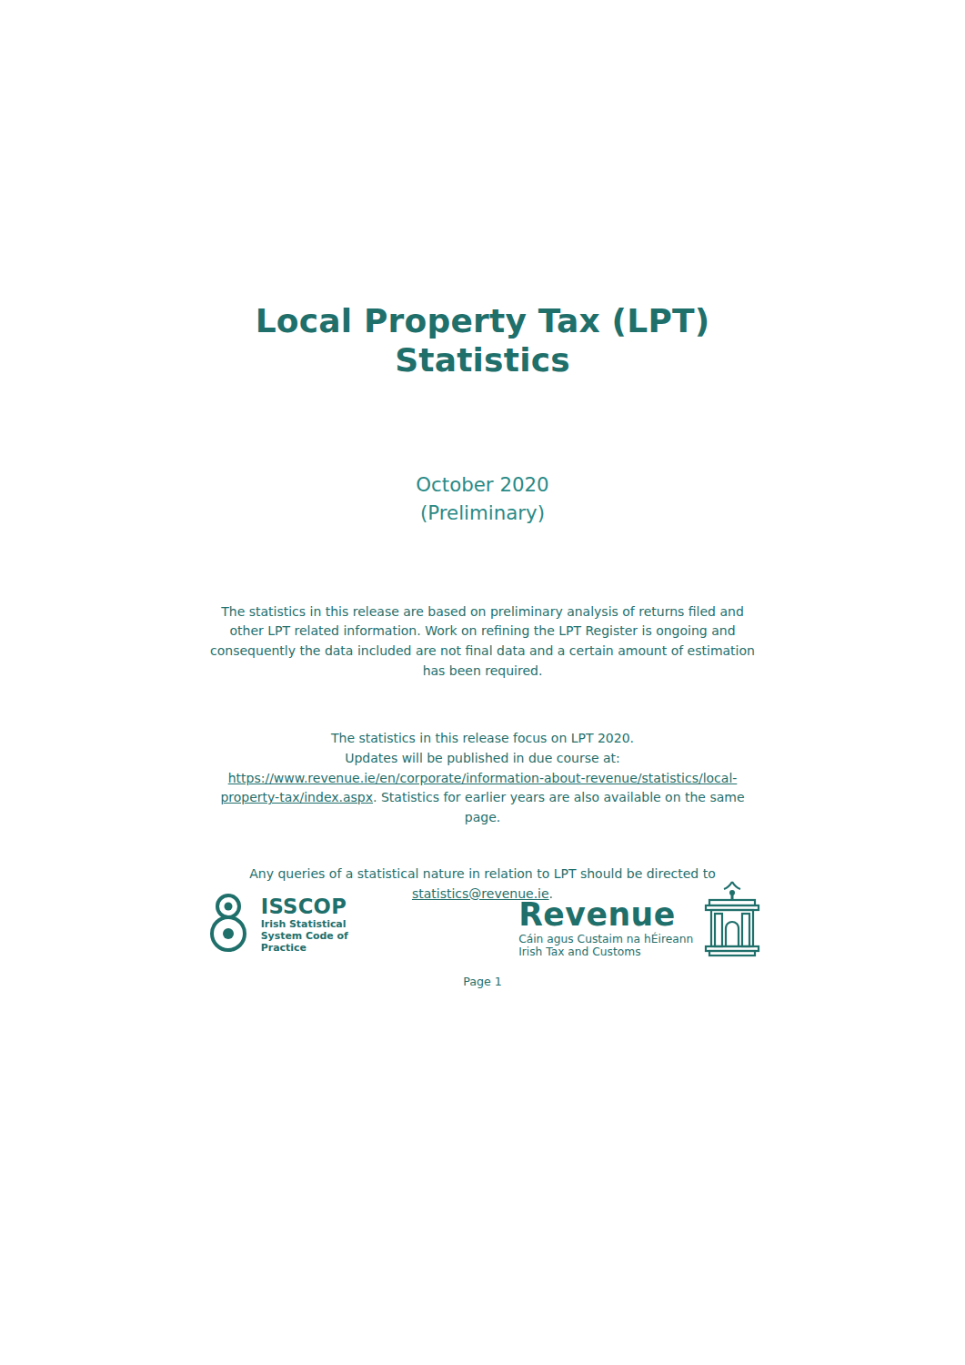Local Property Tax (LPT) Statistics
October 2020
(Preliminary)
The statistics in this release are based on preliminary analysis of returns filed and other LPT related information. Work on refining the LPT Register is ongoing and consequently the data included are not final data and a certain amount of estimation has been required.
The statistics in this release focus on LPT 2020.
Updates will be published in due course at:
https://www.revenue.ie/en/corporate/information-about-revenue/statistics/local-property-tax/index.aspx. Statistics for earlier years are also available on the same page.
Any queries of a statistical nature in relation to LPT should be directed to
statistics@revenue.ie.
ISSCOP
Irish Statistical
System Code of
Practice
Revenue
Cáin agus Custaim na hÉireann
Irish Tax and Customs
Page 1